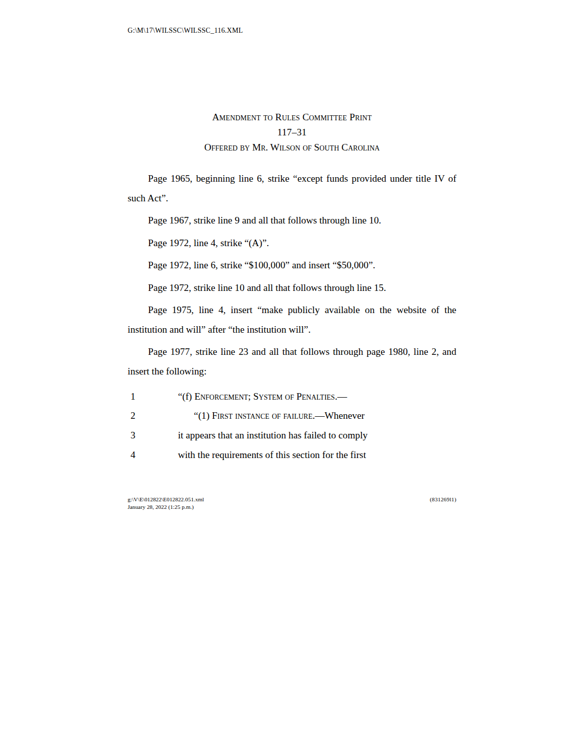G:\M\17\WILSSC\WILSSC_116.XML
Amendment to Rules Committee Print117–31
Offered by Mr. Wilson of South Carolina
Page 1965, beginning line 6, strike “except funds provided under title IV of such Act”.
Page 1967, strike line 9 and all that follows through line 10.
Page 1972, line 4, strike “(A)”.
Page 1972, line 6, strike “$100,000” and insert “$50,000”.
Page 1972, strike line 10 and all that follows through line 15.
Page 1975, line 4, insert “make publicly available on the website of the institution and will” after “the institution will”.
Page 1977, strike line 23 and all that follows through page 1980, line 2, and insert the following:
1
“(f) Enforcement; System of Penalties.—
2
“(1) First instance of failure.—Whenever
3
it appears that an institution has failed to comply
4
with the requirements of this section for the first
(831269l1)
g:\V\E\012822\E012822.051.xml
January 28, 2022 (1:25 p.m.)